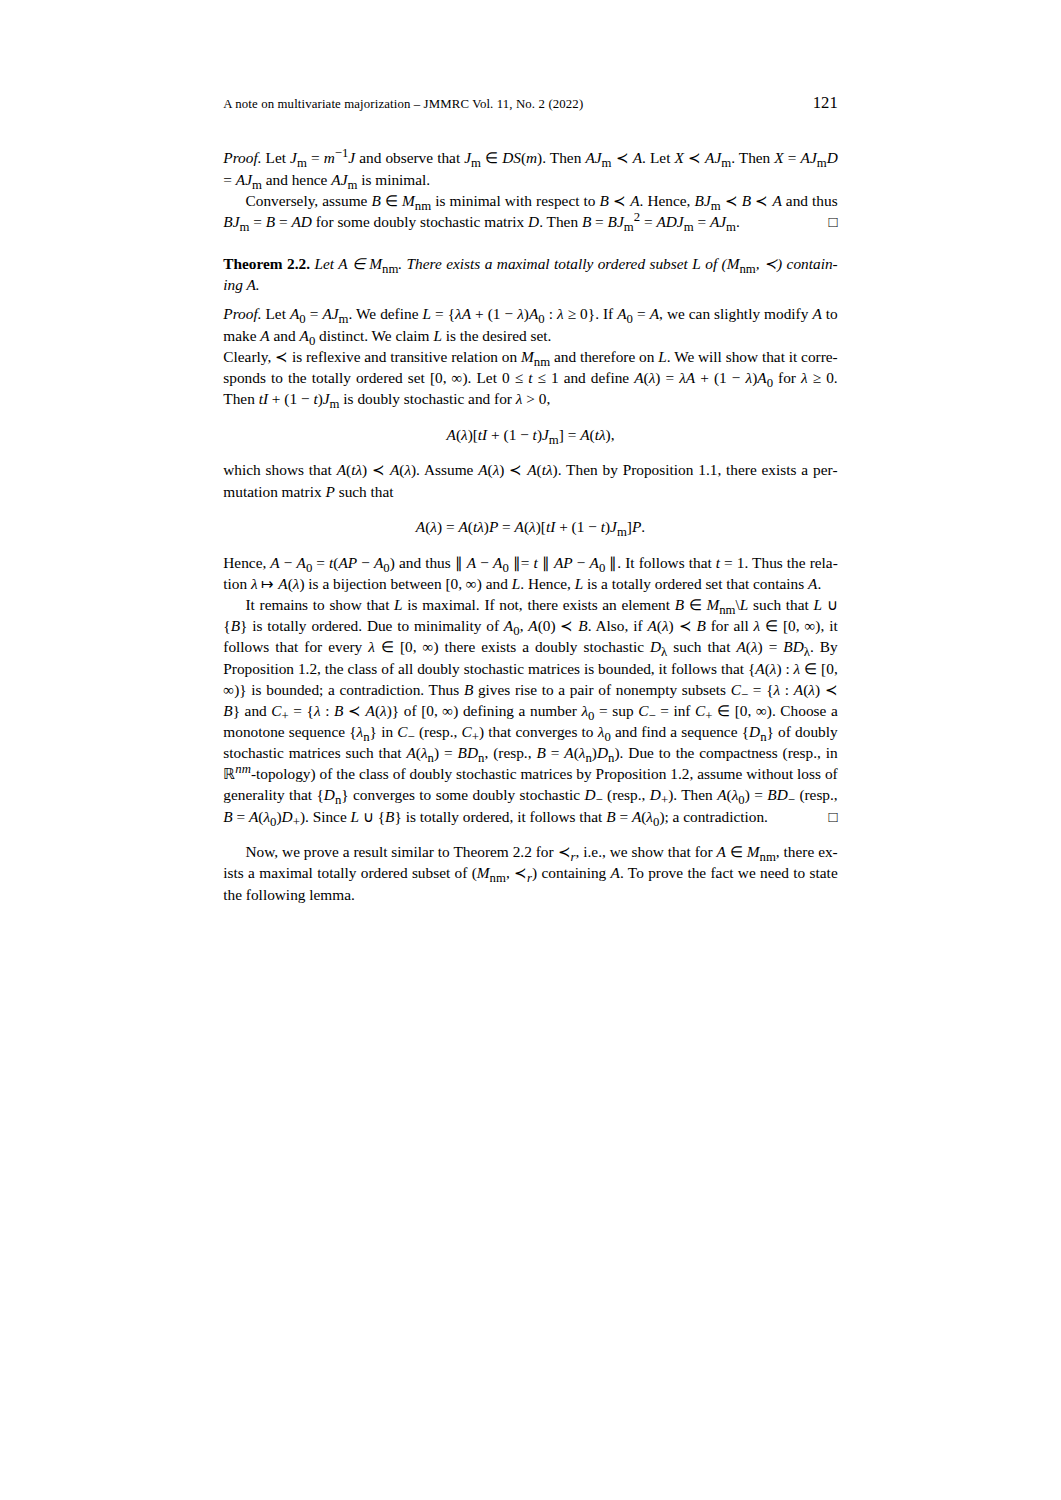A note on multivariate majorization – JMMRC Vol. 11, No. 2 (2022) 121
Proof. Let Jm = m−1J and observe that Jm ∈ DS(m). Then AJm ≺ A. Let X ≺ AJm. Then X = AJmD = AJm and hence AJm is minimal.
Conversely, assume B ∈ Mnm is minimal with respect to B ≺ A. Hence, BJm ≺ B ≺ A and thus BJm = B = AD for some doubly stochastic matrix D. Then B = BJm2 = ADJm = AJm. □
Theorem 2.2. Let A ∈ Mnm. There exists a maximal totally ordered subset L of (Mnm, ≺) containing A.
Proof. Let A0 = AJm. We define L = {λA + (1 − λ)A0 : λ ≥ 0}. If A0 = A, we can slightly modify A to make A and A0 distinct. We claim L is the desired set.
Clearly, ≺ is reflexive and transitive relation on Mnm and therefore on L. We will show that it corresponds to the totally ordered set [0, ∞). Let 0 ≤ t ≤ 1 and define A(λ) = λA + (1 − λ)A0 for λ ≥ 0. Then tI + (1 − t)Jm is doubly stochastic and for λ > 0,
A(λ)[tI + (1 − t)Jm] = A(tλ),
which shows that A(tλ) ≺ A(λ). Assume A(λ) ≺ A(tλ). Then by Proposition 1.1, there exists a permutation matrix P such that
A(λ) = A(tλ)P = A(λ)[tI + (1 − t)Jm]P.
Hence, A − A0 = t(AP − A0) and thus ∥ A − A0 ∥= t ∥ AP − A0 ∥. It follows that t = 1. Thus the relation λ ↦ A(λ) is a bijection between [0, ∞) and L. Hence, L is a totally ordered set that contains A.
It remains to show that L is maximal. If not, there exists an element B ∈ Mnm\L such that L ∪ {B} is totally ordered. Due to minimality of A0, A(0) ≺ B. Also, if A(λ) ≺ B for all λ ∈ [0, ∞), it follows that for every λ ∈ [0, ∞) there exists a doubly stochastic Dλ such that A(λ) = BDλ. By Proposition 1.2, the class of all doubly stochastic matrices is bounded, it follows that {A(λ) : λ ∈ [0, ∞)} is bounded; a contradiction. Thus B gives rise to a pair of nonempty subsets C− = {λ : A(λ) ≺ B} and C+ = {λ : B ≺ A(λ)} of [0, ∞) defining a number λ0 = sup C− = inf C+ ∈ [0, ∞). Choose a monotone sequence {λn} in C− (resp., C+) that converges to λ0 and find a sequence {Dn} of doubly stochastic matrices such that A(λn) = BDn, (resp., B = A(λn)Dn). Due to the compactness (resp., in ℝnm-topology) of the class of doubly stochastic matrices by Proposition 1.2, assume without loss of generality that {Dn} converges to some doubly stochastic D− (resp., D+). Then A(λ0) = BD− (resp., B = A(λ0)D+). Since L ∪ {B} is totally ordered, it follows that B = A(λ0); a contradiction. □
Now, we prove a result similar to Theorem 2.2 for ≺r, i.e., we show that for A ∈ Mnm, there exists a maximal totally ordered subset of (Mnm, ≺r) containing A. To prove the fact we need to state the following lemma.